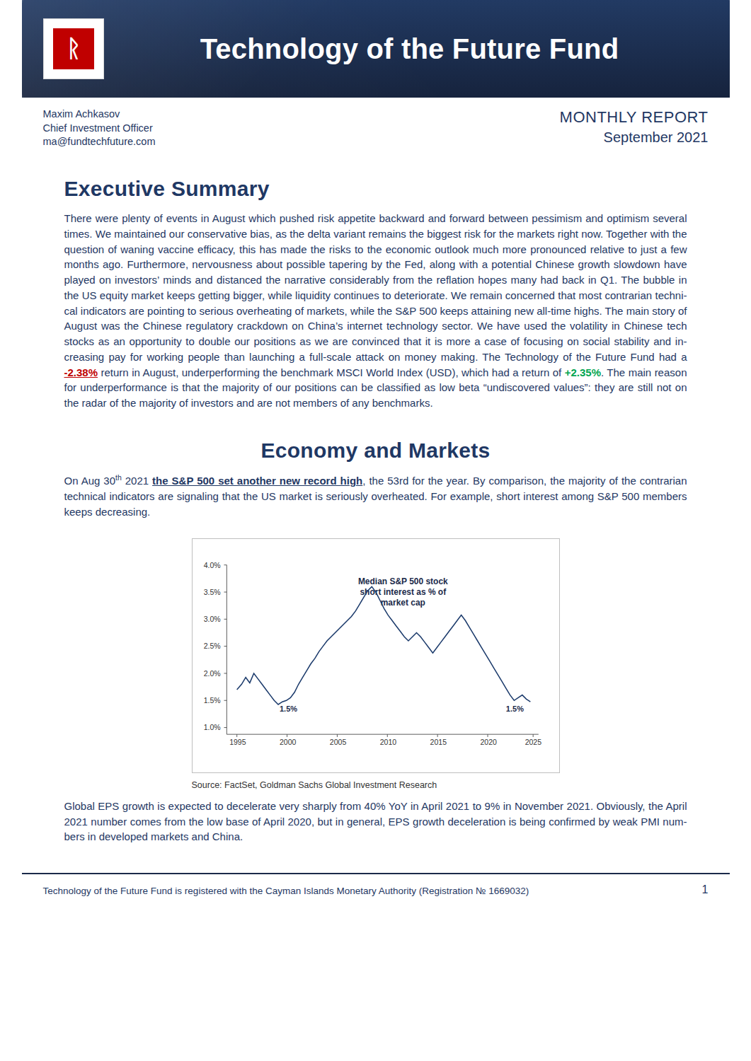ᚱ
Technology of the Future Fund
Maxim Achkasov
Chief Investment Officer
ma@fundtechfuture.com
MONTHLY REPORT
September 2021
Executive Summary
There were plenty of events in August which pushed risk appetite backward and forward between pessimism and optimism several times. We maintained our conservative bias, as the delta variant remains the biggest risk for the markets right now. Together with the question of waning vaccine efficacy, this has made the risks to the economic outlook much more pronounced relative to just a few months ago. Furthermore, nervousness about possible tapering by the Fed, along with a potential Chinese growth slowdown have played on investors’ minds and distanced the narrative considerably from the reflation hopes many had back in Q1. The bubble in the US equity market keeps getting bigger, while liquidity continues to deteriorate. We remain concerned that most contrarian technical indicators are pointing to serious overheating of markets, while the S&P 500 keeps attaining new all-time highs. The main story of August was the Chinese regulatory crackdown on China’s internet technology sector. We have used the volatility in Chinese tech stocks as an opportunity to double our positions as we are convinced that it is more a case of focusing on social stability and increasing pay for working people than launching a full-scale attack on money making. The Technology of the Future Fund had a -2.38% return in August, underperforming the benchmark MSCI World Index (USD), which had a return of +2.35%. The main reason for underperformance is that the majority of our positions can be classified as low beta “undiscovered values”: they are still not on the radar of the majority of investors and are not members of any benchmarks.
Economy and Markets
On Aug 30th 2021 the S&P 500 set another new record high, the 53rd for the year. By comparison, the majority of the contrarian technical indicators are signaling that the US market is seriously overheated. For example, short interest among S&P 500 members keeps decreasing.
4.0% 3.5% 3.0% 2.5% 2.0% 1.5% 1.0% 1995 2000 2005 2010 2015 2020 2025 Median S&P 500 stock short interest as % of market cap 1.5% 1.5%
Source: FactSet, Goldman Sachs Global Investment Research
Global EPS growth is expected to decelerate very sharply from 40% YoY in April 2021 to 9% in November 2021. Obviously, the April 2021 number comes from the low base of April 2020, but in general, EPS growth deceleration is being confirmed by weak PMI numbers in developed markets and China.
Technology of the Future Fund is registered with the Cayman Islands Monetary Authority (Registration № 1669032)
1